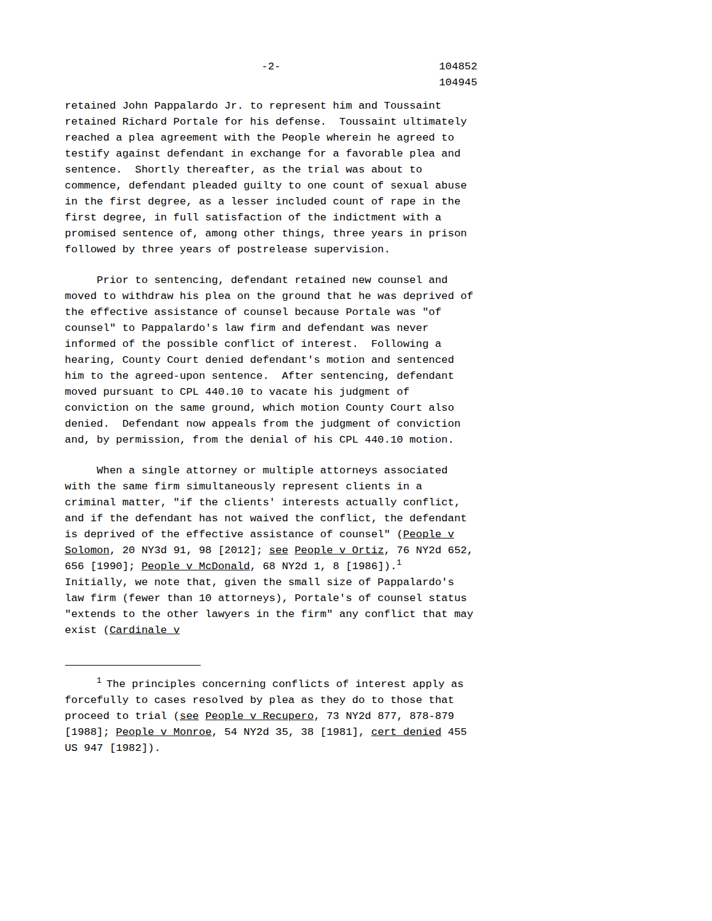-2-
104852 104945
retained John Pappalardo Jr. to represent him and Toussaint retained Richard Portale for his defense. Toussaint ultimately reached a plea agreement with the People wherein he agreed to testify against defendant in exchange for a favorable plea and sentence. Shortly thereafter, as the trial was about to commence, defendant pleaded guilty to one count of sexual abuse in the first degree, as a lesser included count of rape in the first degree, in full satisfaction of the indictment with a promised sentence of, among other things, three years in prison followed by three years of postrelease supervision.
Prior to sentencing, defendant retained new counsel and moved to withdraw his plea on the ground that he was deprived of the effective assistance of counsel because Portale was "of counsel" to Pappalardo's law firm and defendant was never informed of the possible conflict of interest. Following a hearing, County Court denied defendant's motion and sentenced him to the agreed-upon sentence. After sentencing, defendant moved pursuant to CPL 440.10 to vacate his judgment of conviction on the same ground, which motion County Court also denied. Defendant now appeals from the judgment of conviction and, by permission, from the denial of his CPL 440.10 motion.
When a single attorney or multiple attorneys associated with the same firm simultaneously represent clients in a criminal matter, "if the clients' interests actually conflict, and if the defendant has not waived the conflict, the defendant is deprived of the effective assistance of counsel" (People v Solomon, 20 NY3d 91, 98 [2012]; see People v Ortiz, 76 NY2d 652, 656 [1990]; People v McDonald, 68 NY2d 1, 8 [1986]).1 Initially, we note that, given the small size of Pappalardo's law firm (fewer than 10 attorneys), Portale's of counsel status "extends to the other lawyers in the firm" any conflict that may exist (Cardinale v
1 The principles concerning conflicts of interest apply as forcefully to cases resolved by plea as they do to those that proceed to trial (see People v Recupero, 73 NY2d 877, 878-879 [1988]; People v Monroe, 54 NY2d 35, 38 [1981], cert denied 455 US 947 [1982]).